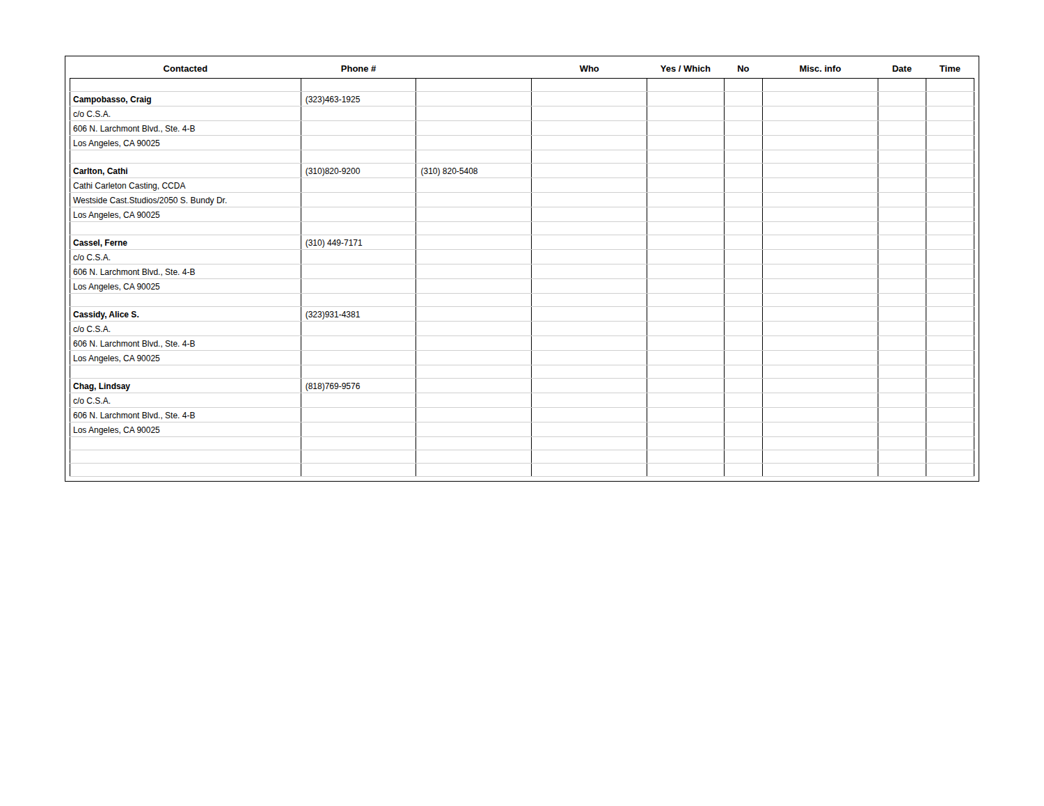| Contacted | Phone # | | Who | Yes / Which | No | Misc. info | Date | Time |
| --- | --- | --- | --- | --- | --- | --- | --- | --- |
| Campobasso, Craig | (323)463-1925 | | | | | | | |
| c/o C.S.A. | | | | | | | | |
| 606 N. Larchmont Blvd., Ste. 4-B | | | | | | | | |
| Los Angeles, CA 90025 | | | | | | | | |
| Carlton, Cathi | (310)820-9200 | (310) 820-5408 | | | | | | |
| Cathi Carleton Casting, CCDA | | | | | | | | |
| Westside Cast.Studios/2050 S. Bundy Dr. | | | | | | | | |
| Los Angeles, CA 90025 | | | | | | | | |
| Cassel, Ferne | (310) 449-7171 | | | | | | | |
| c/o C.S.A. | | | | | | | | |
| 606 N. Larchmont Blvd., Ste. 4-B | | | | | | | | |
| Los Angeles, CA 90025 | | | | | | | | |
| Cassidy, Alice S. | (323)931-4381 | | | | | | | |
| c/o C.S.A. | | | | | | | | |
| 606 N. Larchmont Blvd., Ste. 4-B | | | | | | | | |
| Los Angeles, CA 90025 | | | | | | | | |
| Chag, Lindsay | (818)769-9576 | | | | | | | |
| c/o C.S.A. | | | | | | | | |
| 606 N. Larchmont Blvd., Ste. 4-B | | | | | | | | |
| Los Angeles, CA 90025 | | | | | | | | |